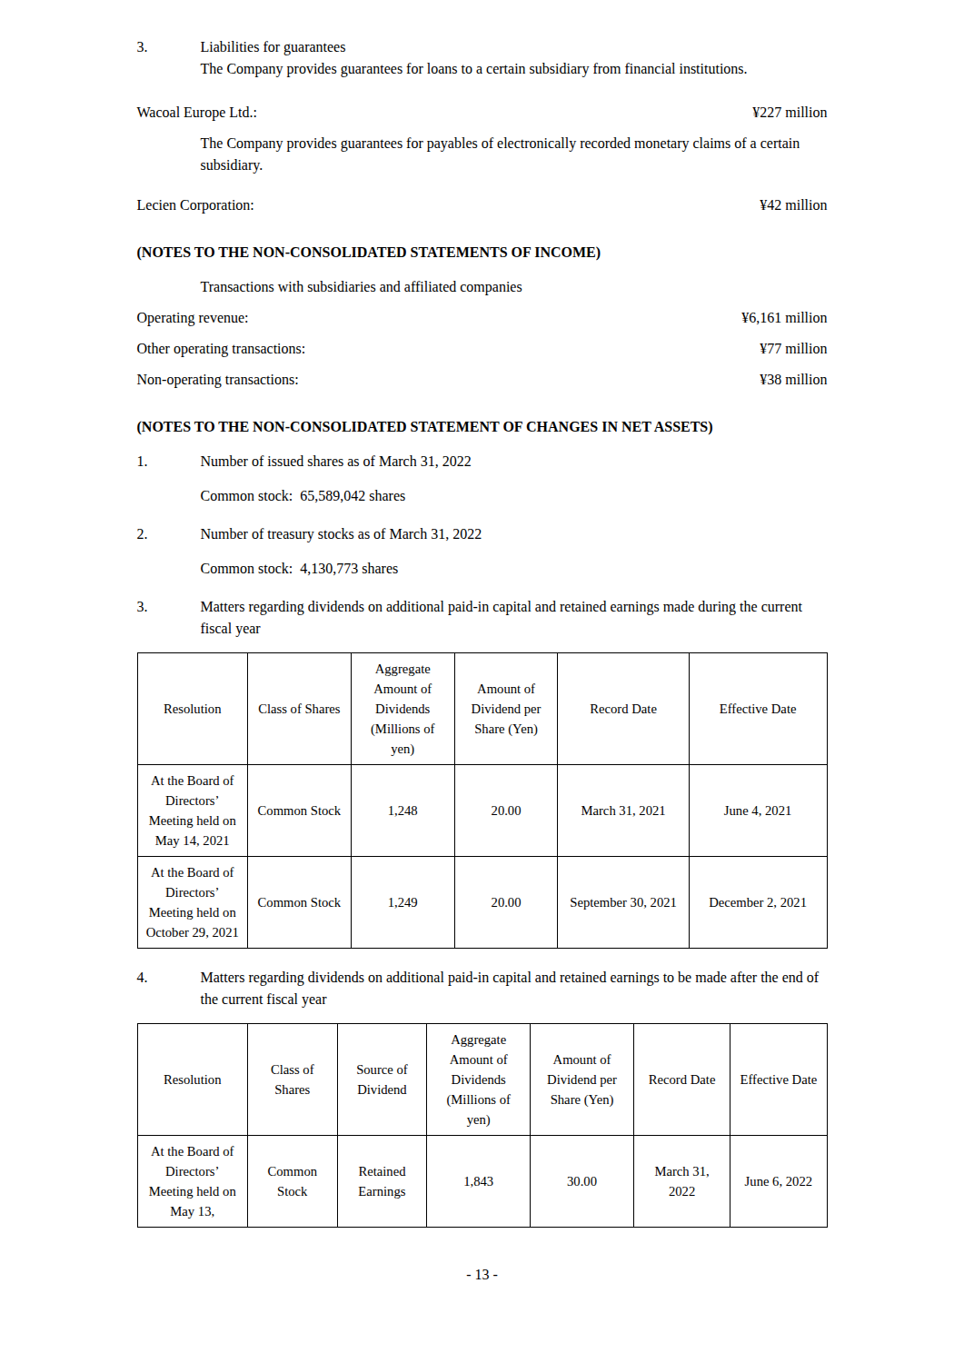3.
Liabilities for guarantees
The Company provides guarantees for loans to a certain subsidiary from financial institutions.
Wacoal Europe Ltd.:
¥227 million
The Company provides guarantees for payables of electronically recorded monetary claims of a certain subsidiary.
Lecien Corporation:
¥42 million
(NOTES TO THE NON-CONSOLIDATED STATEMENTS OF INCOME)
Transactions with subsidiaries and affiliated companies
Operating revenue:
¥6,161 million
Other operating transactions:
¥77 million
Non-operating transactions:
¥38 million
(NOTES TO THE NON-CONSOLIDATED STATEMENT OF CHANGES IN NET ASSETS)
1.
Number of issued shares as of March 31, 2022
Common stock: 65,589,042 shares
2.
Number of treasury stocks as of March 31, 2022
Common stock: 4,130,773 shares
3.
Matters regarding dividends on additional paid-in capital and retained earnings made during the current fiscal year
| Resolution | Class of Shares | Aggregate Amount of Dividends (Millions of yen) | Amount of Dividend per Share (Yen) | Record Date | Effective Date |
| --- | --- | --- | --- | --- | --- |
| At the Board of Directors’ Meeting held on May 14, 2021 | Common Stock | 1,248 | 20.00 | March 31, 2021 | June 4, 2021 |
| At the Board of Directors’ Meeting held on October 29, 2021 | Common Stock | 1,249 | 20.00 | September 30, 2021 | December 2, 2021 |
4.
Matters regarding dividends on additional paid-in capital and retained earnings to be made after the end of the current fiscal year
| Resolution | Class of Shares | Source of Dividend | Aggregate Amount of Dividends (Millions of yen) | Amount of Dividend per Share (Yen) | Record Date | Effective Date |
| --- | --- | --- | --- | --- | --- | --- |
| At the Board of Directors’ Meeting held on May 13, | Common Stock | Retained Earnings | 1,843 | 30.00 | March 31, 2022 | June 6, 2022 |
- 13 -